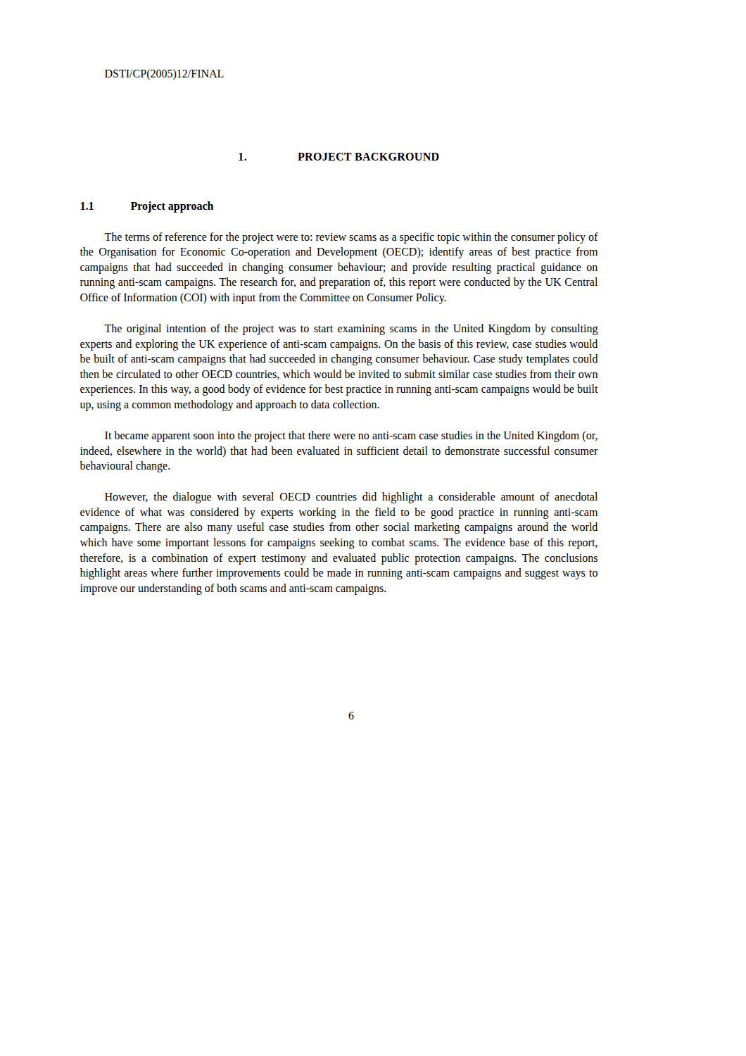DSTI/CP(2005)12/FINAL
1. PROJECT BACKGROUND
1.1 Project approach
The terms of reference for the project were to: review scams as a specific topic within the consumer policy of the Organisation for Economic Co-operation and Development (OECD); identify areas of best practice from campaigns that had succeeded in changing consumer behaviour; and provide resulting practical guidance on running anti-scam campaigns. The research for, and preparation of, this report were conducted by the UK Central Office of Information (COI) with input from the Committee on Consumer Policy.
The original intention of the project was to start examining scams in the United Kingdom by consulting experts and exploring the UK experience of anti-scam campaigns. On the basis of this review, case studies would be built of anti-scam campaigns that had succeeded in changing consumer behaviour. Case study templates could then be circulated to other OECD countries, which would be invited to submit similar case studies from their own experiences. In this way, a good body of evidence for best practice in running anti-scam campaigns would be built up, using a common methodology and approach to data collection.
It became apparent soon into the project that there were no anti-scam case studies in the United Kingdom (or, indeed, elsewhere in the world) that had been evaluated in sufficient detail to demonstrate successful consumer behavioural change.
However, the dialogue with several OECD countries did highlight a considerable amount of anecdotal evidence of what was considered by experts working in the field to be good practice in running anti-scam campaigns. There are also many useful case studies from other social marketing campaigns around the world which have some important lessons for campaigns seeking to combat scams. The evidence base of this report, therefore, is a combination of expert testimony and evaluated public protection campaigns. The conclusions highlight areas where further improvements could be made in running anti-scam campaigns and suggest ways to improve our understanding of both scams and anti-scam campaigns.
6